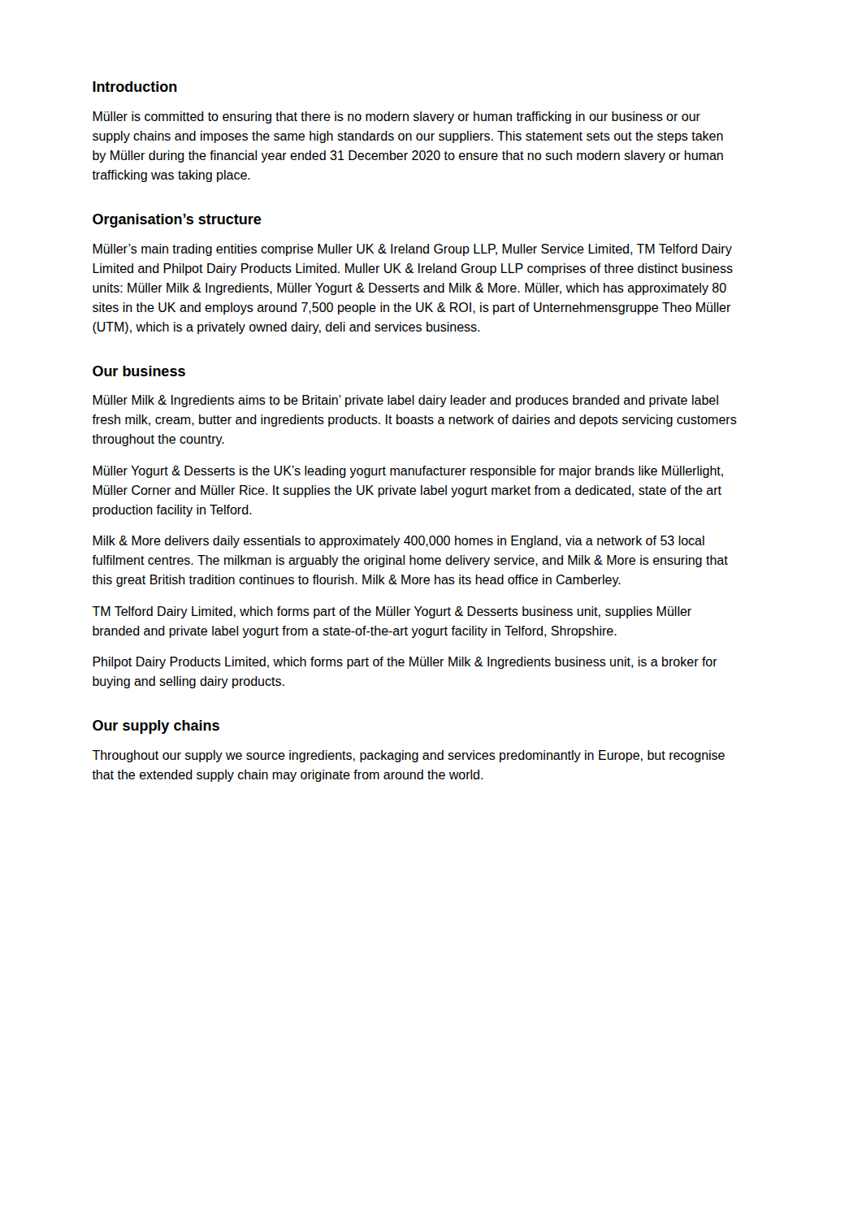Introduction
Müller is committed to ensuring that there is no modern slavery or human trafficking in our business or our supply chains and imposes the same high standards on our suppliers. This statement sets out the steps taken by Müller during the financial year ended 31 December 2020 to ensure that no such modern slavery or human trafficking was taking place.
Organisation’s structure
Müller’s main trading entities comprise Muller UK & Ireland Group LLP, Muller Service Limited, TM Telford Dairy Limited and Philpot Dairy Products Limited. Muller UK & Ireland Group LLP comprises of three distinct business units: Müller Milk & Ingredients, Müller Yogurt & Desserts and Milk & More. Müller, which has approximately 80 sites in the UK and employs around 7,500 people in the UK & ROI, is part of Unternehmensgruppe Theo Müller (UTM), which is a privately owned dairy, deli and services business.
Our business
Müller Milk & Ingredients aims to be Britain’ private label dairy leader and produces branded and private label fresh milk, cream, butter and ingredients products. It boasts a network of dairies and depots servicing customers throughout the country.
Müller Yogurt & Desserts is the UK’s leading yogurt manufacturer responsible for major brands like Müllerlight, Müller Corner and Müller Rice. It supplies the UK private label yogurt market from a dedicated, state of the art production facility in Telford.
Milk & More delivers daily essentials to approximately 400,000 homes in England, via a network of 53 local fulfilment centres. The milkman is arguably the original home delivery service, and Milk & More is ensuring that this great British tradition continues to flourish. Milk & More has its head office in Camberley.
TM Telford Dairy Limited, which forms part of the Müller Yogurt & Desserts business unit, supplies Müller branded and private label yogurt from a state-of-the-art yogurt facility in Telford, Shropshire.
Philpot Dairy Products Limited, which forms part of the Müller Milk & Ingredients business unit, is a broker for buying and selling dairy products.
Our supply chains
Throughout our supply we source ingredients, packaging and services predominantly in Europe, but recognise that the extended supply chain may originate from around the world.